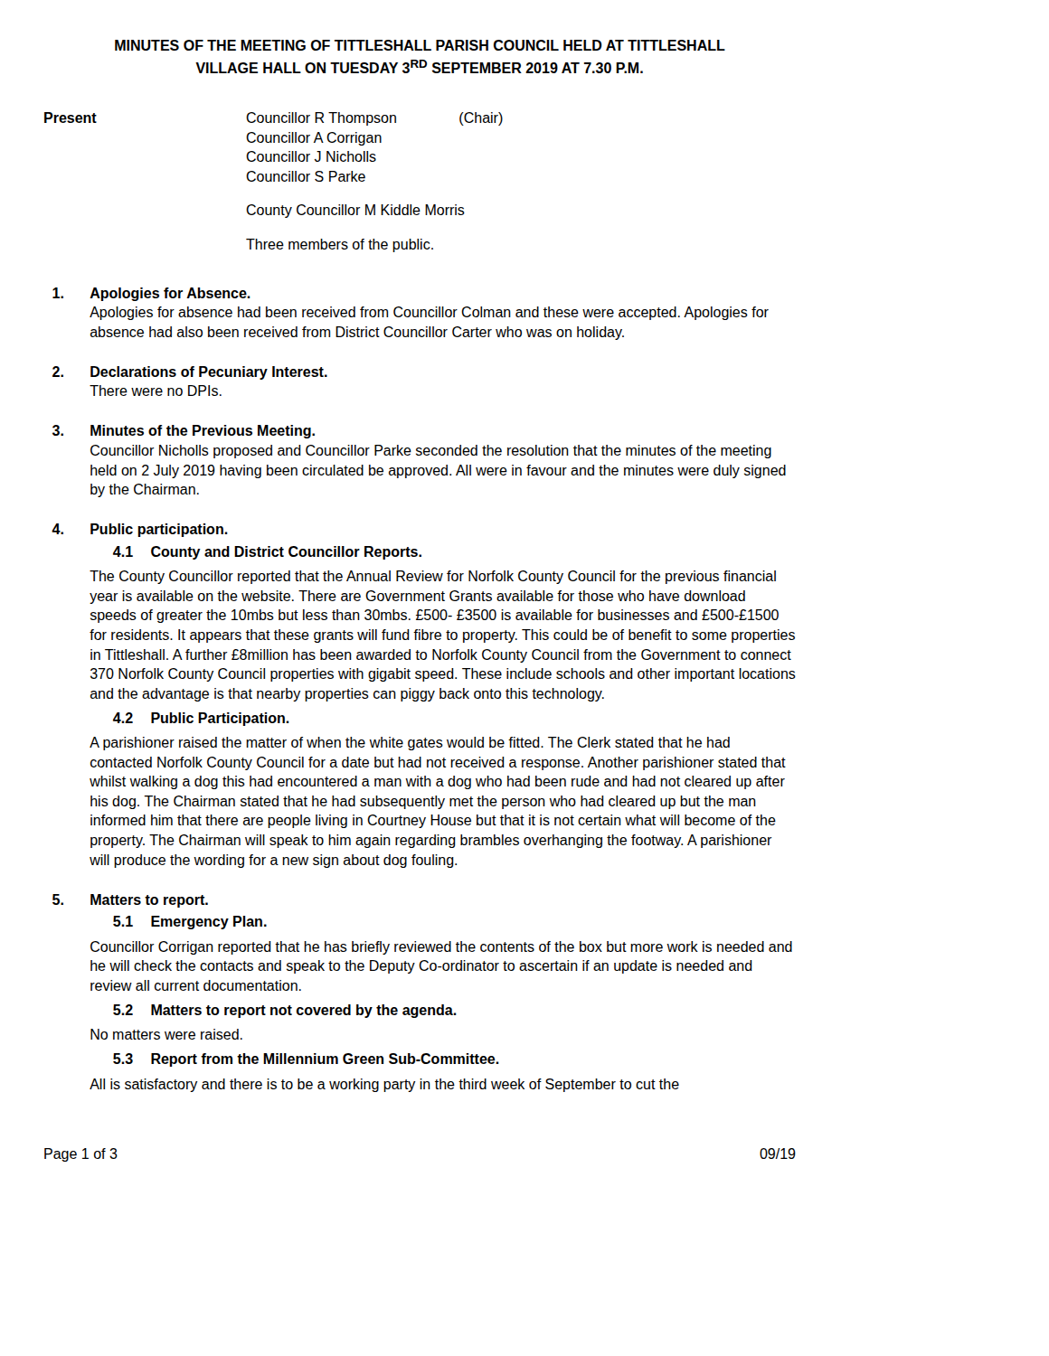MINUTES OF THE MEETING OF TITTLESHALL PARISH COUNCIL HELD AT TITTLESHALL
VILLAGE HALL ON TUESDAY 3RD SEPTEMBER 2019 AT 7.30 P.M.
Present
Councillor R Thompson (Chair)
Councillor A Corrigan
Councillor J Nicholls
Councillor S Parke
County Councillor M Kiddle Morris
Three members of the public.
Apologies for Absence.
Apologies for absence had been received from Councillor Colman and these were accepted. Apologies for absence had also been received from District Councillor Carter who was on holiday.
Declarations of Pecuniary Interest.
There were no DPIs.
Minutes of the Previous Meeting.
Councillor Nicholls proposed and Councillor Parke seconded the resolution that the minutes of the meeting held on 2 July 2019 having been circulated be approved. All were in favour and the minutes were duly signed by the Chairman.
Public participation.
4.1 County and District Councillor Reports.
The County Councillor reported that the Annual Review for Norfolk County Council for the previous financial year is available on the website. There are Government Grants available for those who have download speeds of greater the 10mbs but less than 30mbs. £500- £3500 is available for businesses and £500-£1500 for residents. It appears that these grants will fund fibre to property. This could be of benefit to some properties in Tittleshall. A further £8million has been awarded to Norfolk County Council from the Government to connect 370 Norfolk County Council properties with gigabit speed. These include schools and other important locations and the advantage is that nearby properties can piggy back onto this technology.
4.2 Public Participation.
A parishioner raised the matter of when the white gates would be fitted. The Clerk stated that he had contacted Norfolk County Council for a date but had not received a response. Another parishioner stated that whilst walking a dog this had encountered a man with a dog who had been rude and had not cleared up after his dog. The Chairman stated that he had subsequently met the person who had cleared up but the man informed him that there are people living in Courtney House but that it is not certain what will become of the property. The Chairman will speak to him again regarding brambles overhanging the footway. A parishioner will produce the wording for a new sign about dog fouling.
Matters to report.
5.1 Emergency Plan.
Councillor Corrigan reported that he has briefly reviewed the contents of the box but more work is needed and he will check the contacts and speak to the Deputy Co-ordinator to ascertain if an update is needed and review all current documentation.
5.2 Matters to report not covered by the agenda.
No matters were raised.
5.3 Report from the Millennium Green Sub-Committee.
All is satisfactory and there is to be a working party in the third week of September to cut the
Page 1 of 3 09/19